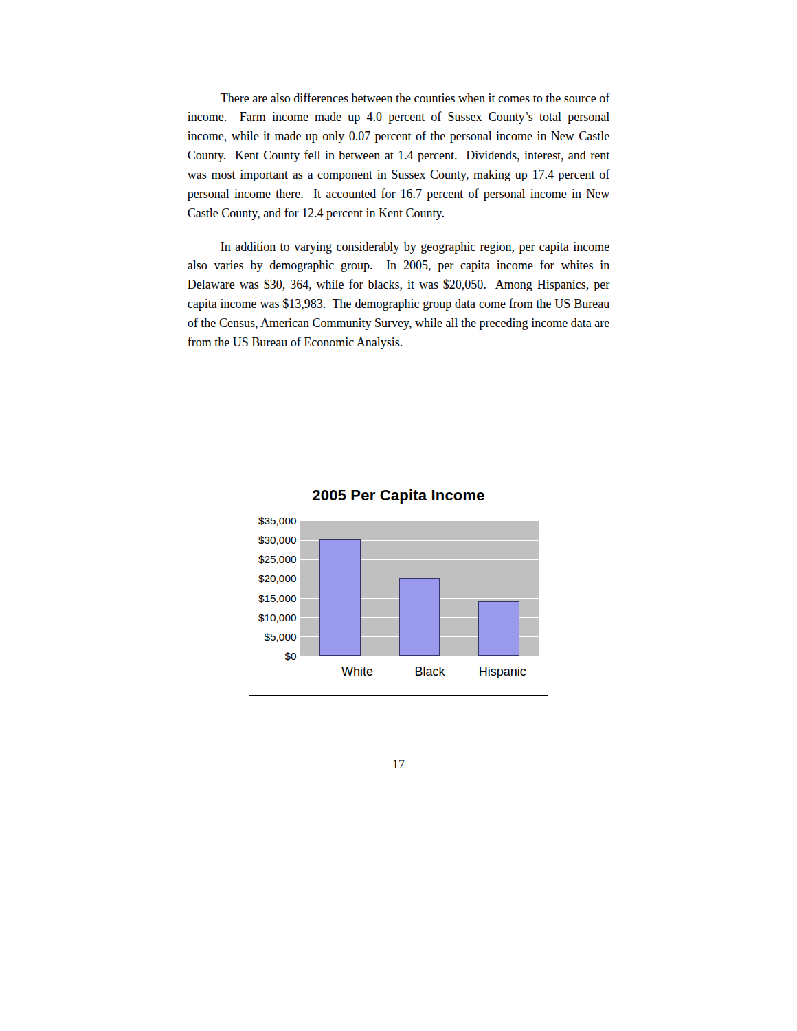There are also differences between the counties when it comes to the source of income. Farm income made up 4.0 percent of Sussex County’s total personal income, while it made up only 0.07 percent of the personal income in New Castle County. Kent County fell in between at 1.4 percent. Dividends, interest, and rent was most important as a component in Sussex County, making up 17.4 percent of personal income there. It accounted for 16.7 percent of personal income in New Castle County, and for 12.4 percent in Kent County.
In addition to varying considerably by geographic region, per capita income also varies by demographic group. In 2005, per capita income for whites in Delaware was $30, 364, while for blacks, it was $20,050. Among Hispanics, per capita income was $13,983. The demographic group data come from the US Bureau of the Census, American Community Survey, while all the preceding income data are from the US Bureau of Economic Analysis.
2005 Per Capita Income
$35,000 $30,000 $25,000 $20,000 $15,000 $10,000 $5,000 $0
White Black Hispanic
17